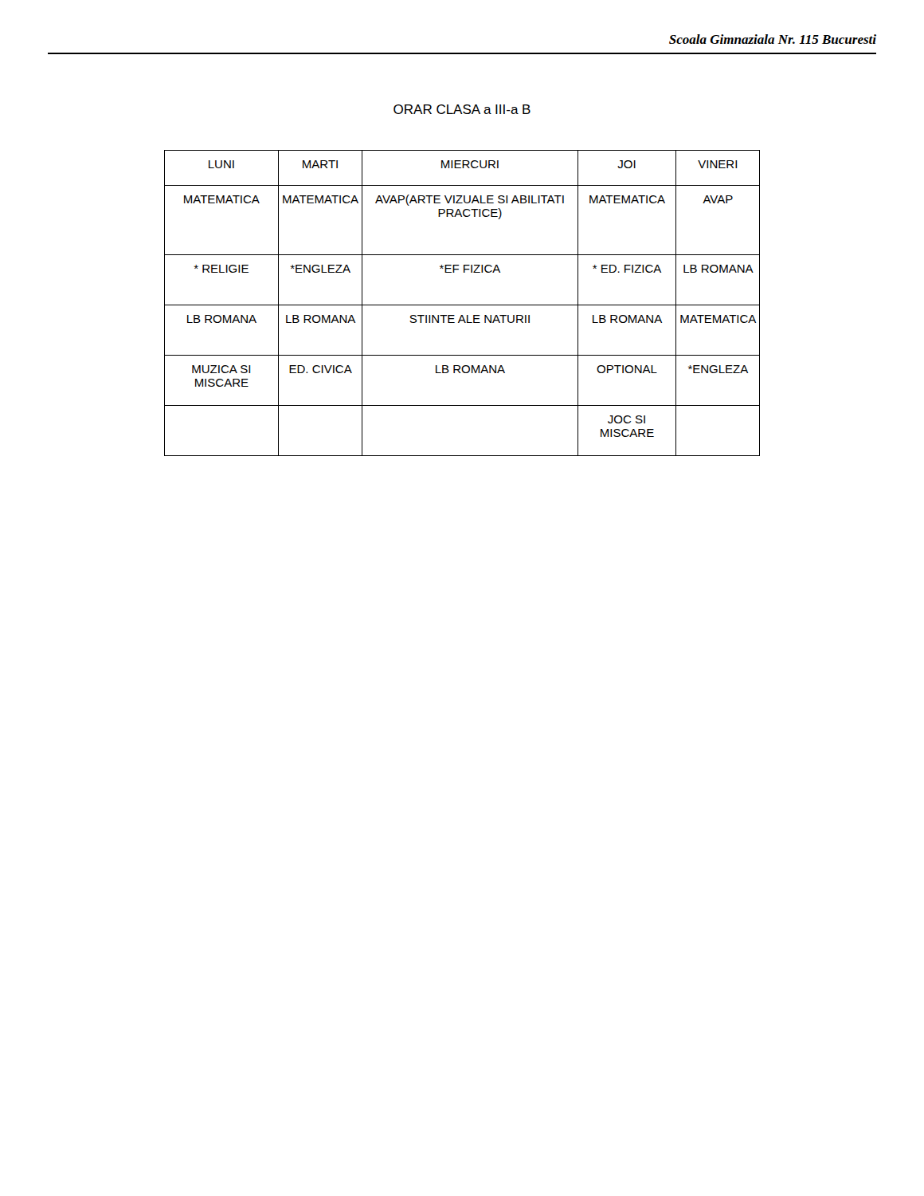Scoala Gimnaziala Nr. 115 Bucuresti
ORAR CLASA a III-a B
| LUNI | MARTI | MIERCURI | JOI | VINERI |
| --- | --- | --- | --- | --- |
| MATEMATICA | MATEMATICA | AVAP(ARTE VIZUALE SI ABILITATI PRACTICE) | MATEMATICA | AVAP |
| * RELIGIE | *ENGLEZA | *EF FIZICA | * ED. FIZICA | LB ROMANA |
| LB ROMANA | LB ROMANA | STIINTE ALE NATURII | LB ROMANA | MATEMATICA |
| MUZICA SI MISCARE | ED. CIVICA | LB ROMANA | OPTIONAL | *ENGLEZA |
| | | | JOC SI MISCARE | |